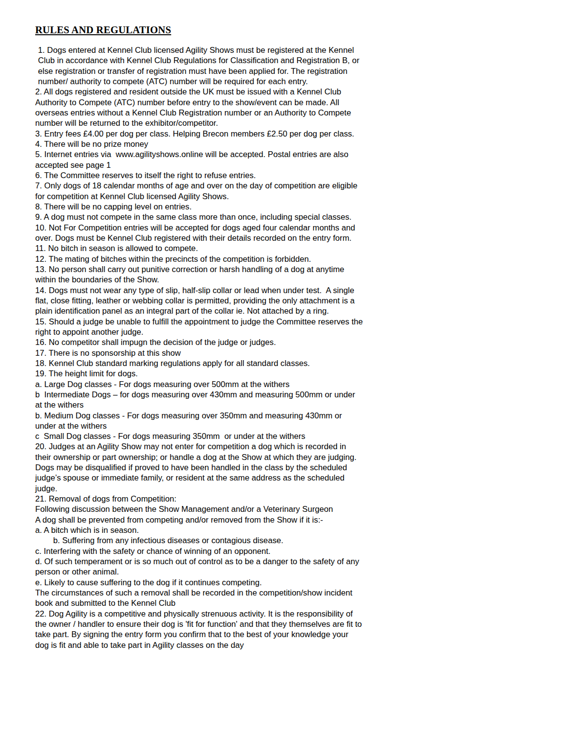RULES AND REGULATIONS
1. Dogs entered at Kennel Club licensed Agility Shows must be registered at the Kennel Club in accordance with Kennel Club Regulations for Classification and Registration B, or else registration or transfer of registration must have been applied for. The registration number/ authority to compete (ATC) number will be required for each entry.
2. All dogs registered and resident outside the UK must be issued with a Kennel Club Authority to Compete (ATC) number before entry to the show/event can be made. All overseas entries without a Kennel Club Registration number or an Authority to Compete number will be returned to the exhibitor/competitor.
3. Entry fees £4.00 per dog per class. Helping Brecon members £2.50 per dog per class.
4. There will be no prize money
5. Internet entries via www.agilityshows.online will be accepted. Postal entries are also accepted see page 1
6. The Committee reserves to itself the right to refuse entries.
7. Only dogs of 18 calendar months of age and over on the day of competition are eligible for competition at Kennel Club licensed Agility Shows.
8. There will be no capping level on entries.
9. A dog must not compete in the same class more than once, including special classes.
10. Not For Competition entries will be accepted for dogs aged four calendar months and over. Dogs must be Kennel Club registered with their details recorded on the entry form.
11. No bitch in season is allowed to compete.
12. The mating of bitches within the precincts of the competition is forbidden.
13. No person shall carry out punitive correction or harsh handling of a dog at anytime within the boundaries of the Show.
14. Dogs must not wear any type of slip, half-slip collar or lead when under test. A single flat, close fitting, leather or webbing collar is permitted, providing the only attachment is a plain identification panel as an integral part of the collar ie. Not attached by a ring.
15. Should a judge be unable to fulfill the appointment to judge the Committee reserves the right to appoint another judge.
16. No competitor shall impugn the decision of the judge or judges.
17. There is no sponsorship at this show
18. Kennel Club standard marking regulations apply for all standard classes.
19. The height limit for dogs.
a. Large Dog classes - For dogs measuring over 500mm at the withers
b Intermediate Dogs – for dogs measuring over 430mm and measuring 500mm or under at the withers
b. Medium Dog classes - For dogs measuring over 350mm and measuring 430mm or under at the withers
c Small Dog classes - For dogs measuring 350mm or under at the withers
20. Judges at an Agility Show may not enter for competition a dog which is recorded in their ownership or part ownership; or handle a dog at the Show at which they are judging. Dogs may be disqualified if proved to have been handled in the class by the scheduled judge’s spouse or immediate family, or resident at the same address as the scheduled judge.
21. Removal of dogs from Competition:
Following discussion between the Show Management and/or a Veterinary Surgeon
A dog shall be prevented from competing and/or removed from the Show if it is:-
a. A bitch which is in season.
b. Suffering from any infectious diseases or contagious disease.
c. Interfering with the safety or chance of winning of an opponent.
d. Of such temperament or is so much out of control as to be a danger to the safety of any person or other animal.
e. Likely to cause suffering to the dog if it continues competing.
The circumstances of such a removal shall be recorded in the competition/show incident book and submitted to the Kennel Club
22. Dog Agility is a competitive and physically strenuous activity. It is the responsibility of the owner / handler to ensure their dog is 'fit for function' and that they themselves are fit to take part. By signing the entry form you confirm that to the best of your knowledge your dog is fit and able to take part in Agility classes on the day